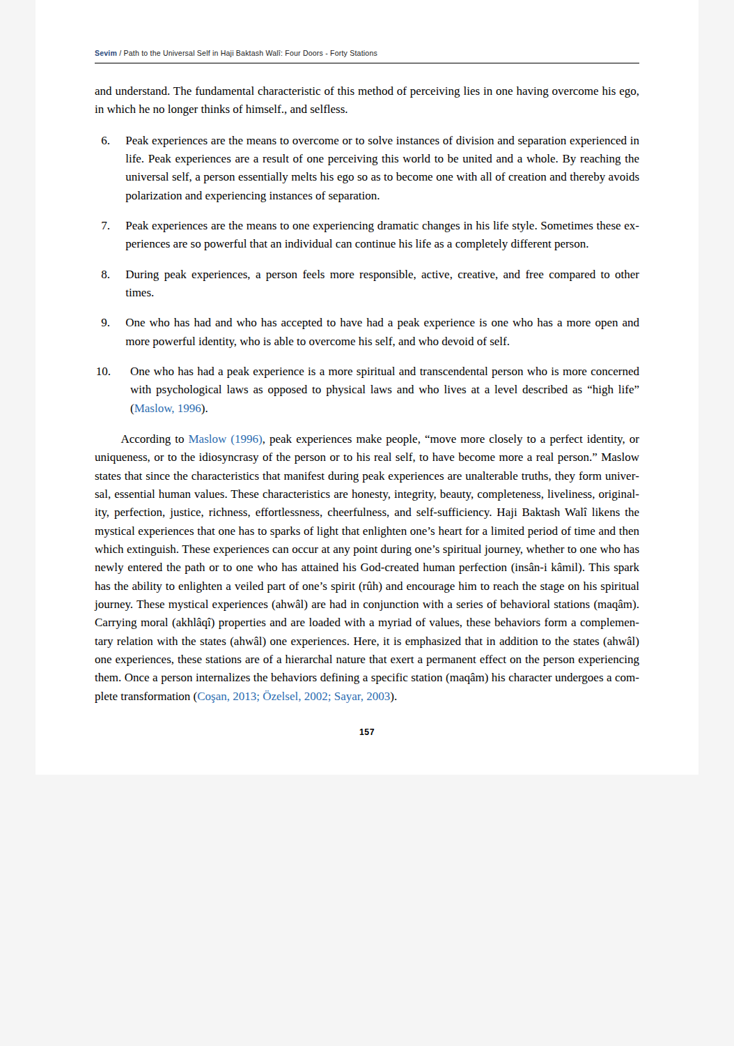Sevim / Path to the Universal Self in Haji Baktash Walî: Four Doors - Forty Stations
and understand. The fundamental characteristic of this method of perceiving lies in one having overcome his ego, in which he no longer thinks of himself., and selfless.
Peak experiences are the means to overcome or to solve instances of division and separation experienced in life. Peak experiences are a result of one perceiving this world to be united and a whole. By reaching the universal self, a person essentially melts his ego so as to become one with all of creation and thereby avoids polarization and experiencing instances of separation.
Peak experiences are the means to one experiencing dramatic changes in his life style. Sometimes these experiences are so powerful that an individual can continue his life as a completely different person.
During peak experiences, a person feels more responsible, active, creative, and free compared to other times.
One who has had and who has accepted to have had a peak experience is one who has a more open and more powerful identity, who is able to overcome his self, and who devoid of self.
One who has had a peak experience is a more spiritual and transcendental person who is more concerned with psychological laws as opposed to physical laws and who lives at a level described as “high life” (Maslow, 1996).
According to Maslow (1996), peak experiences make people, “move more closely to a perfect identity, or uniqueness, or to the idiosyncrasy of the person or to his real self, to have become more a real person.” Maslow states that since the characteristics that manifest during peak experiences are unalterable truths, they form universal, essential human values. These characteristics are honesty, integrity, beauty, completeness, liveliness, originality, perfection, justice, richness, effortlessness, cheerfulness, and self-sufficiency. Haji Baktash Walî likens the mystical experiences that one has to sparks of light that enlighten one’s heart for a limited period of time and then which extinguish. These experiences can occur at any point during one’s spiritual journey, whether to one who has newly entered the path or to one who has attained his God-created human perfection (insân-i kâmil). This spark has the ability to enlighten a veiled part of one’s spirit (rûh) and encourage him to reach the stage on his spiritual journey. These mystical experiences (ahwâl) are had in conjunction with a series of behavioral stations (maqâm). Carrying moral (akhlâqî) properties and are loaded with a myriad of values, these behaviors form a complementary relation with the states (ahwâl) one experiences. Here, it is emphasized that in addition to the states (ahwâl) one experiences, these stations are of a hierarchal nature that exert a permanent effect on the person experiencing them. Once a person internalizes the behaviors defining a specific station (maqâm) his character undergoes a complete transformation (Coşan, 2013; Özelsel, 2002; Sayar, 2003).
157